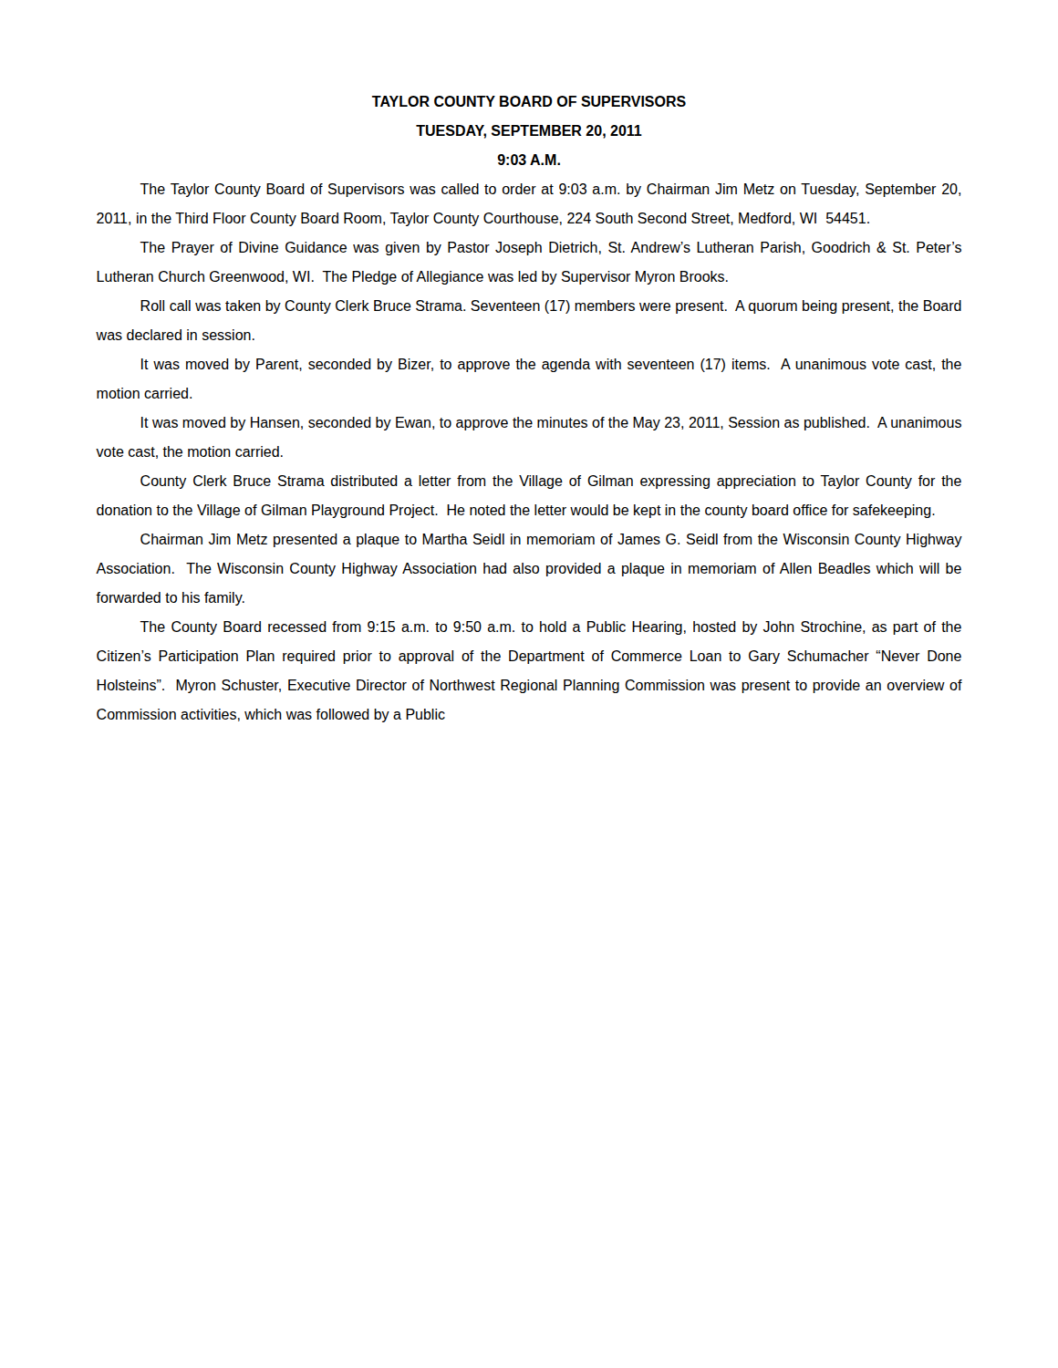TAYLOR COUNTY BOARD OF SUPERVISORS
TUESDAY, SEPTEMBER 20, 2011
9:03 A.M.
The Taylor County Board of Supervisors was called to order at 9:03 a.m. by Chairman Jim Metz on Tuesday, September 20, 2011, in the Third Floor County Board Room, Taylor County Courthouse, 224 South Second Street, Medford, WI 54451.
The Prayer of Divine Guidance was given by Pastor Joseph Dietrich, St. Andrew’s Lutheran Parish, Goodrich & St. Peter’s Lutheran Church Greenwood, WI. The Pledge of Allegiance was led by Supervisor Myron Brooks.
Roll call was taken by County Clerk Bruce Strama. Seventeen (17) members were present. A quorum being present, the Board was declared in session.
It was moved by Parent, seconded by Bizer, to approve the agenda with seventeen (17) items. A unanimous vote cast, the motion carried.
It was moved by Hansen, seconded by Ewan, to approve the minutes of the May 23, 2011, Session as published. A unanimous vote cast, the motion carried.
County Clerk Bruce Strama distributed a letter from the Village of Gilman expressing appreciation to Taylor County for the donation to the Village of Gilman Playground Project. He noted the letter would be kept in the county board office for safekeeping.
Chairman Jim Metz presented a plaque to Martha Seidl in memoriam of James G. Seidl from the Wisconsin County Highway Association. The Wisconsin County Highway Association had also provided a plaque in memoriam of Allen Beadles which will be forwarded to his family.
The County Board recessed from 9:15 a.m. to 9:50 a.m. to hold a Public Hearing, hosted by John Strochine, as part of the Citizen’s Participation Plan required prior to approval of the Department of Commerce Loan to Gary Schumacher “Never Done Holsteins”. Myron Schuster, Executive Director of Northwest Regional Planning Commission was present to provide an overview of Commission activities, which was followed by a Public